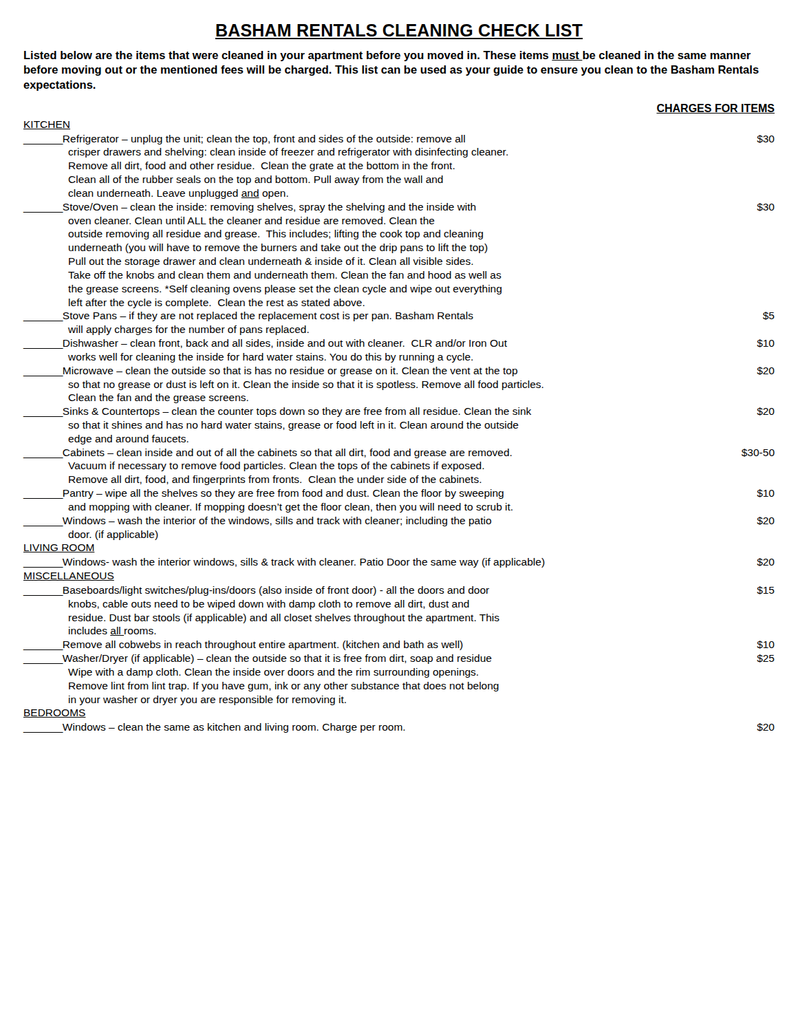BASHAM RENTALS CLEANING CHECK LIST
Listed below are the items that were cleaned in your apartment before you moved in. These items must be cleaned in the same manner before moving out or the mentioned fees will be charged. This list can be used as your guide to ensure you clean to the Basham Rentals expectations.
CHARGES FOR ITEMS
KITCHEN
| _______ Refrigerator – unplug the unit; clean the top, front and sides of the outside: remove all crisper drawers and shelving: clean inside of freezer and refrigerator with disinfecting cleaner. Remove all dirt, food and other residue. Clean the grate at the bottom in the front. Clean all of the rubber seals on the top and bottom. Pull away from the wall and clean underneath. Leave unplugged and open. | $30 |
| _______ Stove/Oven – clean the inside: removing shelves, spray the shelving and the inside with oven cleaner. Clean until ALL the cleaner and residue are removed. Clean the outside removing all residue and grease. This includes; lifting the cook top and cleaning underneath (you will have to remove the burners and take out the drip pans to lift the top) Pull out the storage drawer and clean underneath & inside of it. Clean all visible sides. Take off the knobs and clean them and underneath them. Clean the fan and hood as well as the grease screens. *Self cleaning ovens please set the clean cycle and wipe out everything left after the cycle is complete. Clean the rest as stated above. | $30 |
| _______ Stove Pans – if they are not replaced the replacement cost is per pan. Basham Rentals will apply charges for the number of pans replaced. | $5 |
| _______ Dishwasher – clean front, back and all sides, inside and out with cleaner. CLR and/or Iron Out works well for cleaning the inside for hard water stains. You do this by running a cycle. | $10 |
| _______ Microwave – clean the outside so that is has no residue or grease on it. Clean the vent at the top so that no grease or dust is left on it. Clean the inside so that it is spotless. Remove all food particles. Clean the fan and the grease screens. | $20 |
| _______ Sinks & Countertops – clean the counter tops down so they are free from all residue. Clean the sink so that it shines and has no hard water stains, grease or food left in it. Clean around the outside edge and around faucets. | $20 |
| _______ Cabinets – clean inside and out of all the cabinets so that all dirt, food and grease are removed. Vacuum if necessary to remove food particles. Clean the tops of the cabinets if exposed. Remove all dirt, food, and fingerprints from fronts. Clean the under side of the cabinets. | $30-50 |
| _______ Pantry – wipe all the shelves so they are free from food and dust. Clean the floor by sweeping and mopping with cleaner. If mopping doesn’t get the floor clean, then you will need to scrub it. | $10 |
| _______ Windows – wash the interior of the windows, sills and track with cleaner; including the patio door. (if applicable) | $20 |
LIVING ROOM
| _______ Windows- wash the interior windows, sills & track with cleaner. Patio Door the same way (if applicable) | $20 |
MISCELLANEOUS
| _______ Baseboards/light switches/plug-ins/doors (also inside of front door) - all the doors and door knobs, cable outs need to be wiped down with damp cloth to remove all dirt, dust and residue. Dust bar stools (if applicable) and all closet shelves throughout the apartment. This includes all rooms. | $15 |
| _______ Remove all cobwebs in reach throughout entire apartment. (kitchen and bath as well) | $10 |
| _______ Washer/Dryer (if applicable) – clean the outside so that it is free from dirt, soap and residue Wipe with a damp cloth. Clean the inside over doors and the rim surrounding openings. Remove lint from lint trap. If you have gum, ink or any other substance that does not belong in your washer or dryer you are responsible for removing it. | $25 |
BEDROOMS
| _______ Windows – clean the same as kitchen and living room. Charge per room. | $20 |